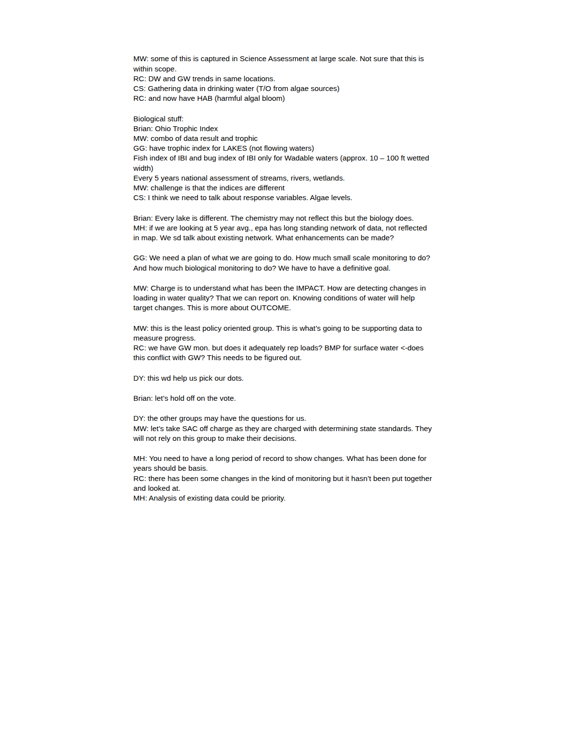MW: some of this is captured in Science Assessment at large scale. Not sure that this is within scope.
RC: DW and GW trends in same locations.
CS: Gathering data in drinking water (T/O from algae sources)
RC: and now have HAB (harmful algal bloom)
Biological stuff:
Brian: Ohio Trophic Index
MW: combo of data result and trophic
GG: have trophic index for LAKES (not flowing waters)
Fish index of IBI and bug index of IBI only for Wadable waters (approx. 10 – 100 ft wetted width)
Every 5 years national assessment of streams, rivers, wetlands.
MW: challenge is that the indices are different
CS: I think we need to talk about response variables. Algae levels.
Brian: Every lake is different. The chemistry may not reflect this but the biology does.
MH: if we are looking at 5 year avg., epa has long standing network of data, not reflected in map. We sd talk about existing network. What enhancements can be made?
GG: We need a plan of what we are going to do. How much small scale monitoring to do? And how much biological monitoring to do? We have to have a definitive goal.
MW: Charge is to understand what has been the IMPACT. How are detecting changes in loading in water quality? That we can report on. Knowing conditions of water will help target changes. This is more about OUTCOME.
MW: this is the least policy oriented group. This is what’s going to be supporting data to measure progress.
RC: we have GW mon. but does it adequately rep loads? BMP for surface water <-does this conflict with GW? This needs to be figured out.
DY: this wd help us pick our dots.
Brian: let’s hold off on the vote.
DY: the other groups may have the questions for us.
MW: let’s take SAC off charge as they are charged with determining state standards. They will not rely on this group to make their decisions.
MH: You need to have a long period of record to show changes. What has been done for years should be basis.
RC: there has been some changes in the kind of monitoring but it hasn’t been put together and looked at.
MH: Analysis of existing data could be priority.